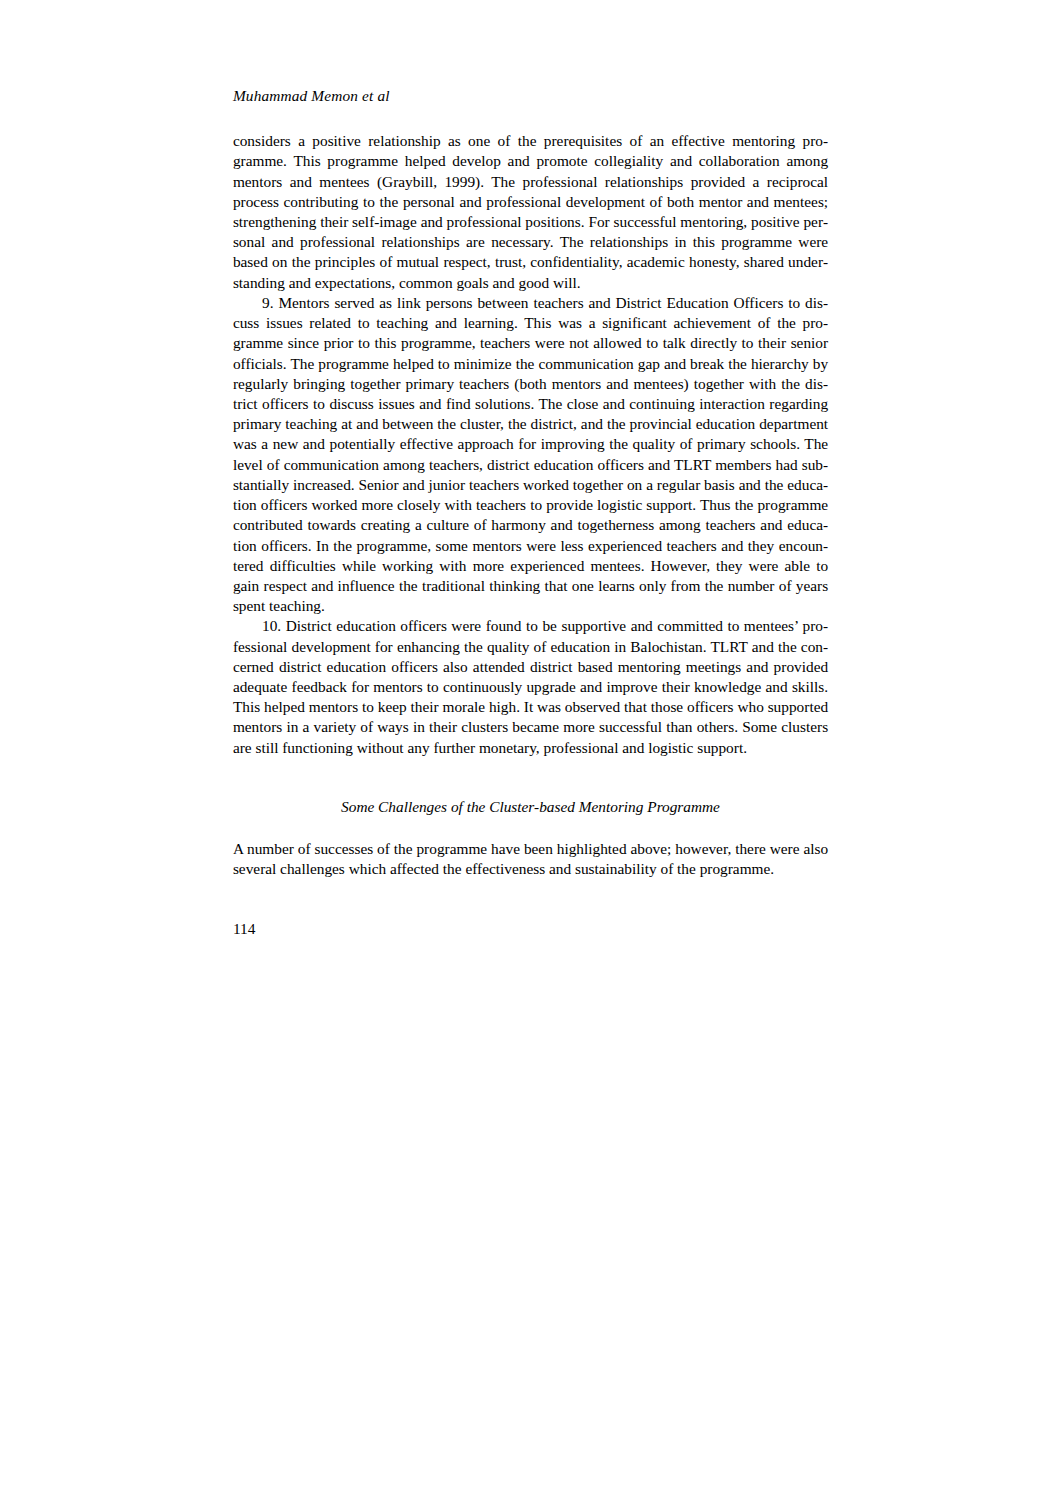Muhammad Memon et al
considers a positive relationship as one of the prerequisites of an effective mentoring programme. This programme helped develop and promote collegiality and collaboration among mentors and mentees (Graybill, 1999). The professional relationships provided a reciprocal process contributing to the personal and professional development of both mentor and mentees; strengthening their self-image and professional positions. For successful mentoring, positive personal and professional relationships are necessary. The relationships in this programme were based on the principles of mutual respect, trust, confidentiality, academic honesty, shared understanding and expectations, common goals and good will.
9. Mentors served as link persons between teachers and District Education Officers to discuss issues related to teaching and learning. This was a significant achievement of the programme since prior to this programme, teachers were not allowed to talk directly to their senior officials. The programme helped to minimize the communication gap and break the hierarchy by regularly bringing together primary teachers (both mentors and mentees) together with the district officers to discuss issues and find solutions. The close and continuing interaction regarding primary teaching at and between the cluster, the district, and the provincial education department was a new and potentially effective approach for improving the quality of primary schools. The level of communication among teachers, district education officers and TLRT members had substantially increased. Senior and junior teachers worked together on a regular basis and the education officers worked more closely with teachers to provide logistic support. Thus the programme contributed towards creating a culture of harmony and togetherness among teachers and education officers. In the programme, some mentors were less experienced teachers and they encountered difficulties while working with more experienced mentees. However, they were able to gain respect and influence the traditional thinking that one learns only from the number of years spent teaching.
10. District education officers were found to be supportive and committed to mentees’ professional development for enhancing the quality of education in Balochistan. TLRT and the concerned district education officers also attended district based mentoring meetings and provided adequate feedback for mentors to continuously upgrade and improve their knowledge and skills. This helped mentors to keep their morale high. It was observed that those officers who supported mentors in a variety of ways in their clusters became more successful than others. Some clusters are still functioning without any further monetary, professional and logistic support.
Some Challenges of the Cluster-based Mentoring Programme
A number of successes of the programme have been highlighted above; however, there were also several challenges which affected the effectiveness and sustainability of the programme.
114